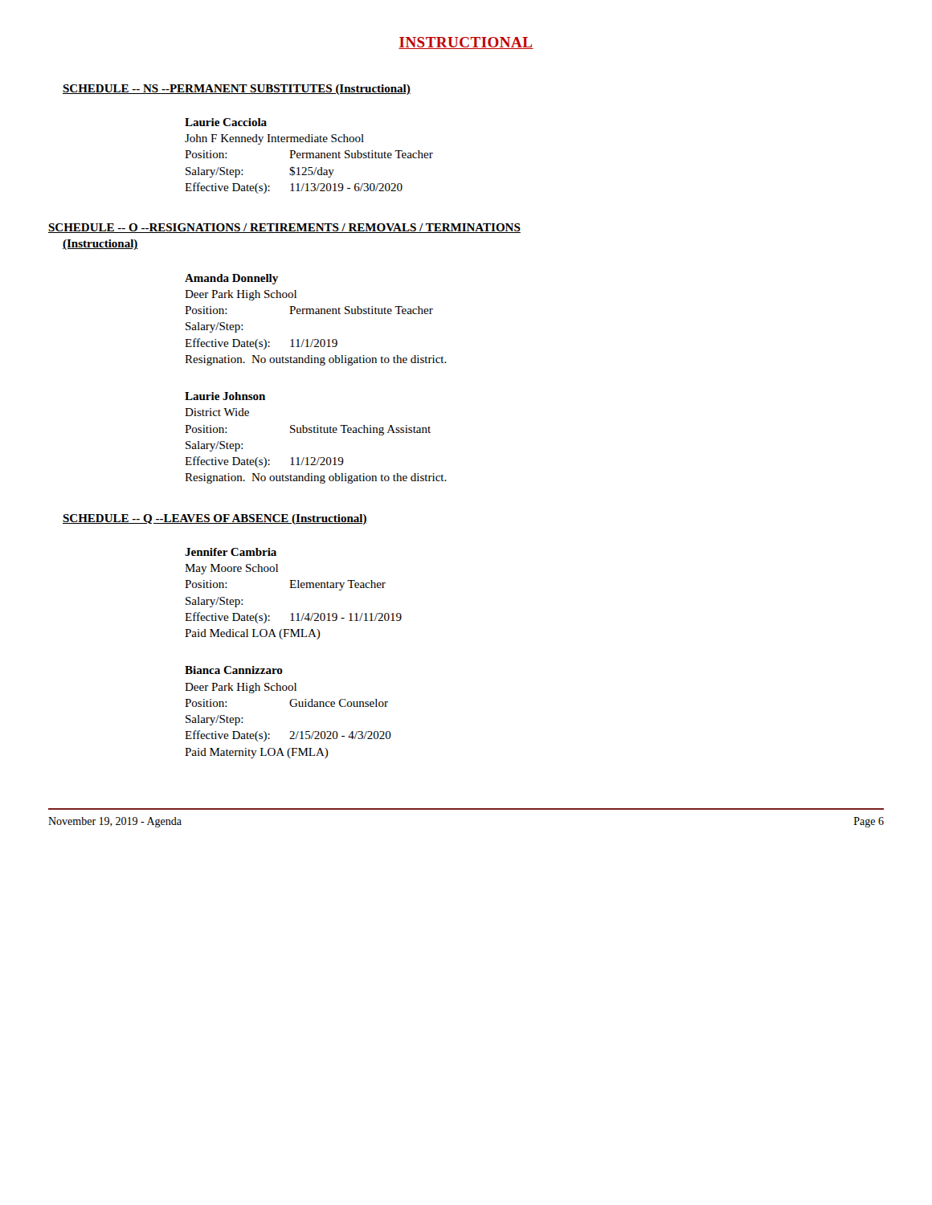INSTRUCTIONAL
SCHEDULE -- NS --PERMANENT SUBSTITUTES (Instructional)
Laurie Cacciola John F Kennedy Intermediate School Position: Permanent Substitute Teacher Salary/Step:$125/day Effective Date(s): 11/13/2019 - 6/30/2020
SCHEDULE -- O --RESIGNATIONS / RETIREMENTS / REMOVALS / TERMINATIONS (Instructional)
Amanda Donnelly Deer Park High School Position: Permanent Substitute Teacher Salary/Step: Effective Date(s): 11/1/2019 Resignation. No outstanding obligation to the district.
Laurie Johnson District Wide Position: Substitute Teaching Assistant Salary/Step: Effective Date(s): 11/12/2019 Resignation. No outstanding obligation to the district.
SCHEDULE -- Q --LEAVES OF ABSENCE (Instructional)
Jennifer Cambria May Moore School Position: Elementary Teacher Salary/Step: Effective Date(s): 11/4/2019 - 11/11/2019 Paid Medical LOA (FMLA)
Bianca Cannizzaro Deer Park High School Position: Guidance Counselor Salary/Step: Effective Date(s): 2/15/2020 - 4/3/2020 Paid Maternity LOA (FMLA)
November 19, 2019 - Agenda Page 6